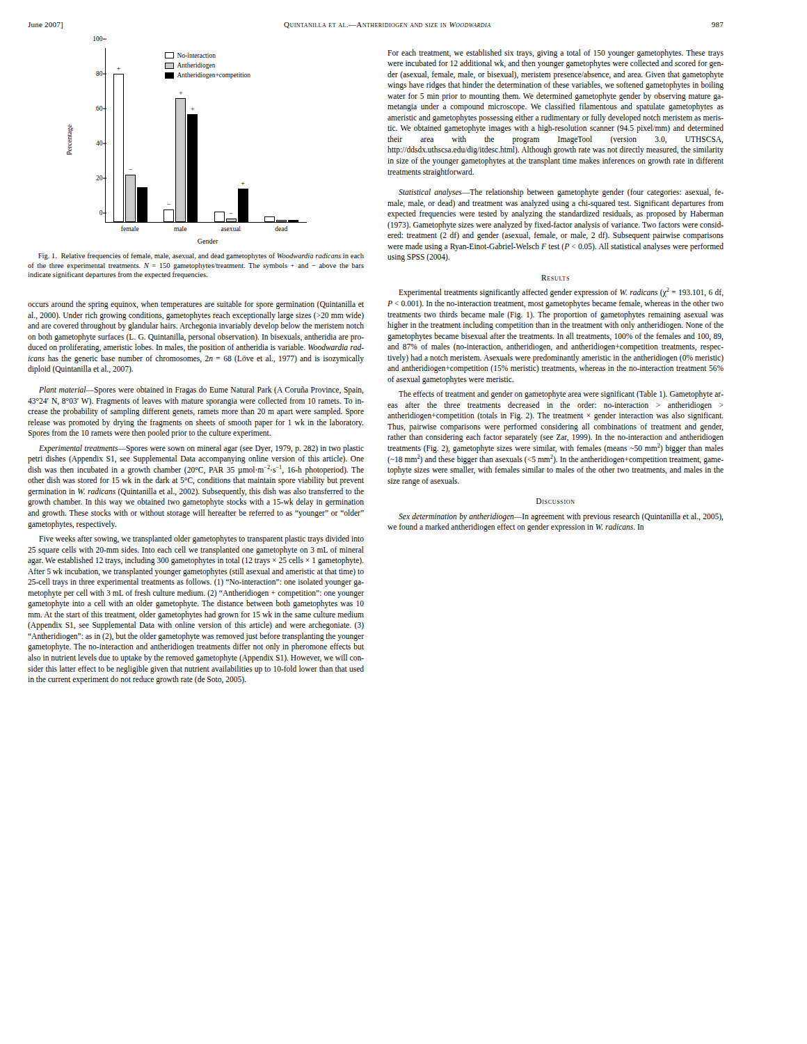June 2007]
Quintanilla et al.—Antheridiogen and size in Woodwardia
987
No-interaction
Antheridiogen
Antheridiogen+competition
Percentage
100
80
60
40
20
0
+
−
−
+
+
−
+
female male asexual dead
Gender
Fig. 1. Relative frequencies of female, male, asexual, and dead gametophytes of Woodwardia radicans in each of the three experimental treatments. N = 150 gametophytes/treatment. The symbols + and − above the bars indicate significant departures from the expected frequencies.
occurs around the spring equinox, when temperatures are suitable for spore germination (Quintanilla et al., 2000). Under rich growing conditions, gametophytes reach exceptionally large sizes (>20 mm wide) and are covered throughout by glandular hairs. Archegonia invariably develop below the meristem notch on both gametophyte surfaces (L. G. Quintanilla, personal observation). In bisexuals, antheridia are produced on proliferating, ameristic lobes. In males, the position of antheridia is variable. Woodwardia radicans has the generic base number of chromosomes, 2n = 68 (Löve et al., 1977) and is isozymically diploid (Quintanilla et al., 2007).
Plant material—Spores were obtained in Fragas do Eume Natural Park (A Coruña Province, Spain, 43°24′ N, 8°03′ W). Fragments of leaves with mature sporangia were collected from 10 ramets. To increase the probability of sampling different genets, ramets more than 20 m apart were sampled. Spore release was promoted by drying the fragments on sheets of smooth paper for 1 wk in the laboratory. Spores from the 10 ramets were then pooled prior to the culture experiment.
Experimental treatments—Spores were sown on mineral agar (see Dyer, 1979, p. 282) in two plastic petri dishes (Appendix S1, see Supplemental Data accompanying online version of this article). One dish was then incubated in a growth chamber (20°C, PAR 35 µmol·m−2·s−1, 16-h photoperiod). The other dish was stored for 15 wk in the dark at 5°C, conditions that maintain spore viability but prevent germination in W. radicans (Quintanilla et al., 2002). Subsequently, this dish was also transferred to the growth chamber. In this way we obtained two gametophyte stocks with a 15-wk delay in germination and growth. These stocks with or without storage will hereafter be referred to as “younger” or “older” gametophytes, respectively.
Five weeks after sowing, we transplanted older gametophytes to transparent plastic trays divided into 25 square cells with 20-mm sides. Into each cell we transplanted one gametophyte on 3 mL of mineral agar. We established 12 trays, including 300 gametophytes in total (12 trays × 25 cells × 1 gametophyte). After 5 wk incubation, we transplanted younger gametophytes (still asexual and ameristic at that time) to 25-cell trays in three experimental treatments as follows. (1) “No-interaction”: one isolated younger gametophyte per cell with 3 mL of fresh culture medium. (2) “Antheridiogen + competition”: one younger gametophyte into a cell with an older gametophyte. The distance between both gametophytes was 10 mm. At the start of this treatment, older gametophytes had grown for 15 wk in the same culture medium (Appendix S1, see Supplemental Data with online version of this article) and were archegoniate. (3) “Antheridiogen”: as in (2), but the older gametophyte was removed just before transplanting the younger gametophyte. The no-interaction and antheridiogen treatments differ not only in pheromone effects but also in nutrient levels due to uptake by the removed gametophyte (Appendix S1). However, we will consider this latter effect to be negligible given that nutrient availabilities up to 10-fold lower than that used in the current experiment do not reduce growth rate (de Soto, 2005).
For each treatment, we established six trays, giving a total of 150 younger gametophytes. These trays were incubated for 12 additional wk, and then younger gametophytes were collected and scored for gender (asexual, female, male, or bisexual), meristem presence/absence, and area. Given that gametophyte wings have ridges that hinder the determination of these variables, we softened gametophytes in boiling water for 5 min prior to mounting them. We determined gametophyte gender by observing mature gametangia under a compound microscope. We classified filamentous and spatulate gametophytes as ameristic and gametophytes possessing either a rudimentary or fully developed notch meristem as meristic. We obtained gametophyte images with a high-resolution scanner (94.5 pixel/mm) and determined their area with the program ImageTool (version 3.0, UTHSCSA, http://ddsdx.uthscsa.edu/dig/itdesc.html). Although growth rate was not directly measured, the similarity in size of the younger gametophytes at the transplant time makes inferences on growth rate in different treatments straightforward.
Statistical analyses—The relationship between gametophyte gender (four categories: asexual, female, male, or dead) and treatment was analyzed using a chi-squared test. Significant departures from expected frequencies were tested by analyzing the standardized residuals, as proposed by Haberman (1973). Gametophyte sizes were analyzed by fixed-factor analysis of variance. Two factors were considered: treatment (2 df) and gender (asexual, female, or male, 2 df). Subsequent pairwise comparisons were made using a Ryan-Einot-Gabriel-Welsch F test (P < 0.05). All statistical analyses were performed using SPSS (2004).
Results
Experimental treatments significantly affected gender expression of W. radicans (χ2 = 193.101, 6 df, P < 0.001). In the no-interaction treatment, most gametophytes became female, whereas in the other two treatments two thirds became male (Fig. 1). The proportion of gametophytes remaining asexual was higher in the treatment including competition than in the treatment with only antheridiogen. None of the gametophytes became bisexual after the treatments. In all treatments, 100% of the females and 100, 89, and 87% of males (no-interaction, antheridiogen, and antheridiogen+competition treatments, respectively) had a notch meristem. Asexuals were predominantly ameristic in the antheridiogen (0% meristic) and antheridiogen+competition (15% meristic) treatments, whereas in the no-interaction treatment 56% of asexual gametophytes were meristic.
The effects of treatment and gender on gametophyte area were significant (Table 1). Gametophyte areas after the three treatments decreased in the order: no-interaction > antheridiogen > antheridiogen+competition (totals in Fig. 2). The treatment × gender interaction was also significant. Thus, pairwise comparisons were performed considering all combinations of treatment and gender, rather than considering each factor separately (see Zar, 1999). In the no-interaction and antheridiogen treatments (Fig. 2), gametophyte sizes were similar, with females (means ~50 mm2) bigger than males (~18 mm2) and these bigger than asexuals (<5 mm2). In the antheridiogen+competition treatment, gametophyte sizes were smaller, with females similar to males of the other two treatments, and males in the size range of asexuals.
Discussion
Sex determination by antheridiogen—In agreement with previous research (Quintanilla et al., 2005), we found a marked antheridiogen effect on gender expression in W. radicans. In